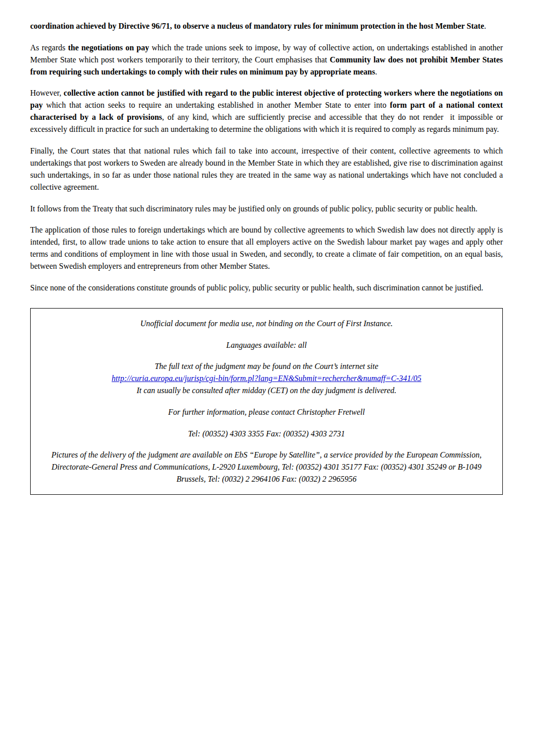coordination achieved by Directive 96/71, to observe a nucleus of mandatory rules for minimum protection in the host Member State.
As regards the negotiations on pay which the trade unions seek to impose, by way of collective action, on undertakings established in another Member State which post workers temporarily to their territory, the Court emphasises that Community law does not prohibit Member States from requiring such undertakings to comply with their rules on minimum pay by appropriate means.
However, collective action cannot be justified with regard to the public interest objective of protecting workers where the negotiations on pay which that action seeks to require an undertaking established in another Member State to enter into form part of a national context characterised by a lack of provisions, of any kind, which are sufficiently precise and accessible that they do not render it impossible or excessively difficult in practice for such an undertaking to determine the obligations with which it is required to comply as regards minimum pay.
Finally, the Court states that that national rules which fail to take into account, irrespective of their content, collective agreements to which undertakings that post workers to Sweden are already bound in the Member State in which they are established, give rise to discrimination against such undertakings, in so far as under those national rules they are treated in the same way as national undertakings which have not concluded a collective agreement.
It follows from the Treaty that such discriminatory rules may be justified only on grounds of public policy, public security or public health.
The application of those rules to foreign undertakings which are bound by collective agreements to which Swedish law does not directly apply is intended, first, to allow trade unions to take action to ensure that all employers active on the Swedish labour market pay wages and apply other terms and conditions of employment in line with those usual in Sweden, and secondly, to create a climate of fair competition, on an equal basis, between Swedish employers and entrepreneurs from other Member States.
Since none of the considerations constitute grounds of public policy, public security or public health, such discrimination cannot be justified.
Unofficial document for media use, not binding on the Court of First Instance.
Languages available: all
The full text of the judgment may be found on the Court’s internet site
http://curia.europa.eu/jurisp/cgi-bin/form.pl?lang=EN&Submit=rechercher&numaff=C-341/05
It can usually be consulted after midday (CET) on the day judgment is delivered.
For further information, please contact Christopher Fretwell
Tel: (00352) 4303 3355 Fax: (00352) 4303 2731
Pictures of the delivery of the judgment are available on EbS “Europe by Satellite”, a service provided by the European Commission, Directorate-General Press and Communications, L-2920 Luxembourg, Tel: (00352) 4301 35177 Fax: (00352) 4301 35249 or B-1049 Brussels, Tel: (0032) 2 2964106 Fax: (0032) 2 2965956